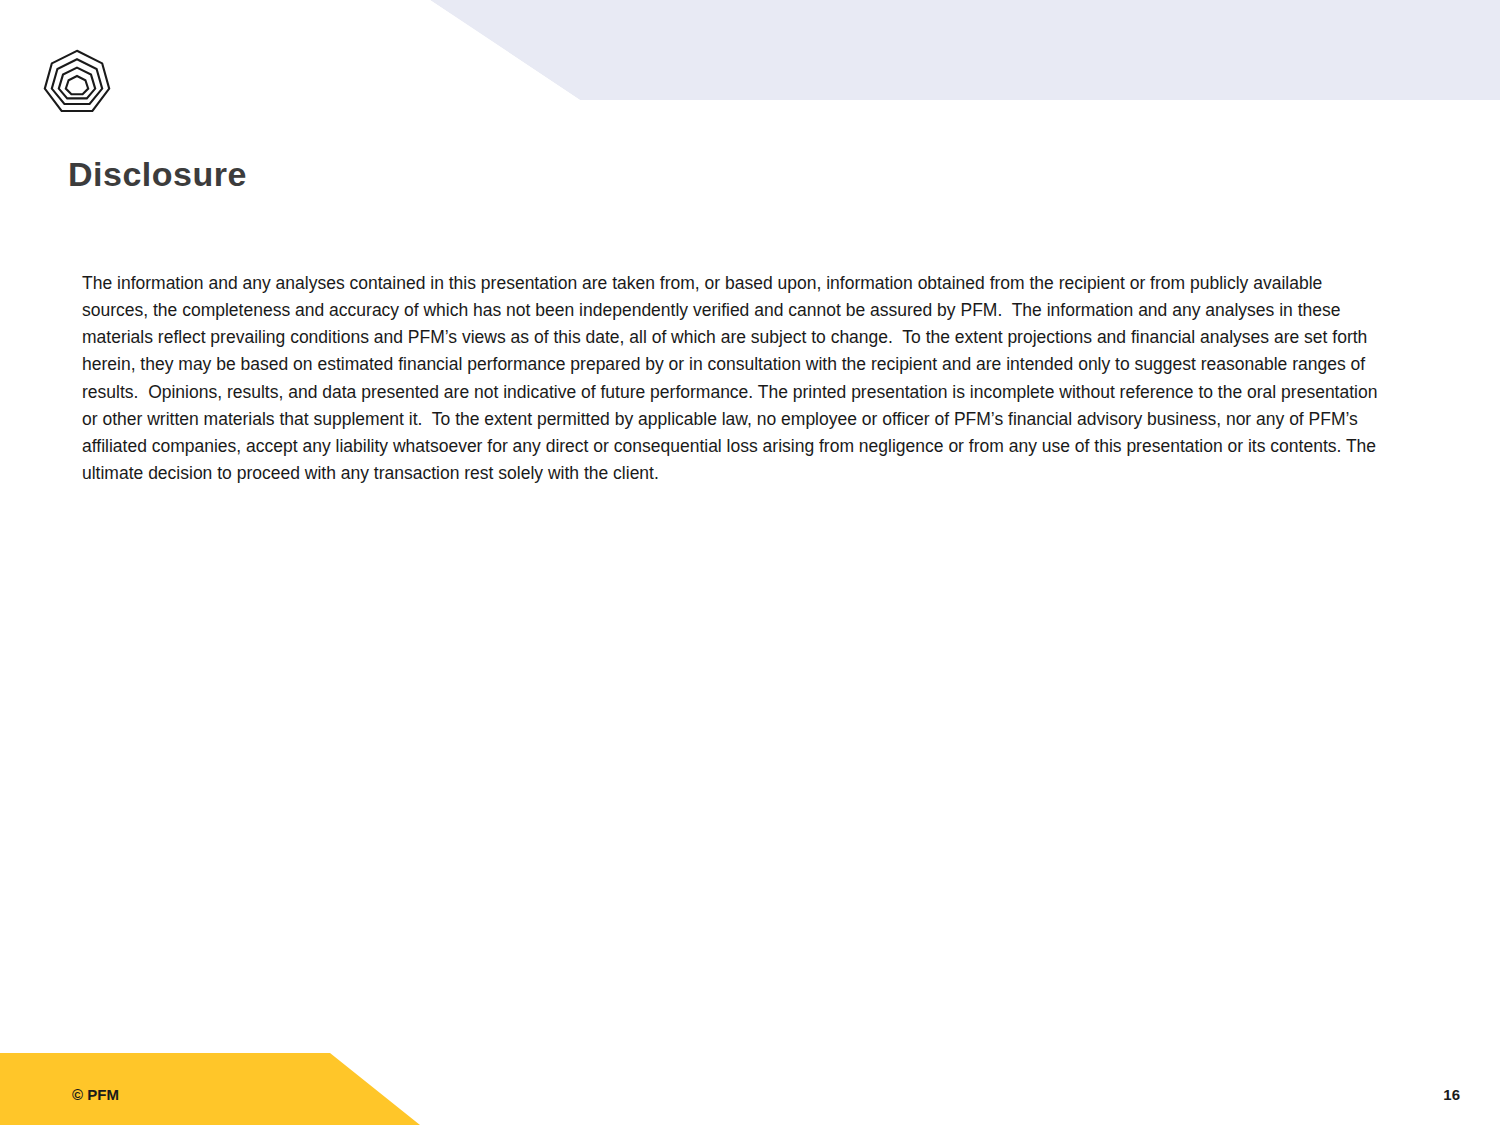Disclosure
The information and any analyses contained in this presentation are taken from, or based upon, information obtained from the recipient or from publicly available sources, the completeness and accuracy of which has not been independently verified and cannot be assured by PFM. The information and any analyses in these materials reflect prevailing conditions and PFM’s views as of this date, all of which are subject to change. To the extent projections and financial analyses are set forth herein, they may be based on estimated financial performance prepared by or in consultation with the recipient and are intended only to suggest reasonable ranges of results. Opinions, results, and data presented are not indicative of future performance. The printed presentation is incomplete without reference to the oral presentation or other written materials that supplement it. To the extent permitted by applicable law, no employee or officer of PFM’s financial advisory business, nor any of PFM’s affiliated companies, accept any liability whatsoever for any direct or consequential loss arising from negligence or from any use of this presentation or its contents. The ultimate decision to proceed with any transaction rest solely with the client.
© PFM
16